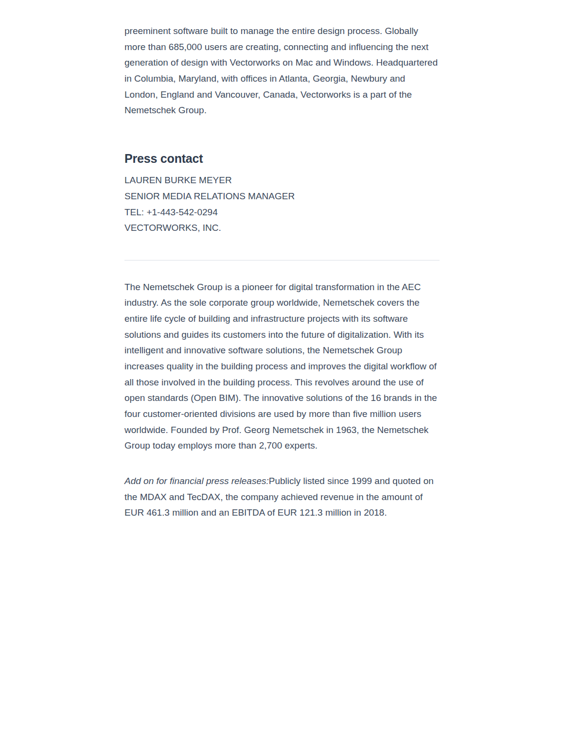preeminent software built to manage the entire design process. Globally more than 685,000 users are creating, connecting and influencing the next generation of design with Vectorworks on Mac and Windows. Headquartered in Columbia, Maryland, with offices in Atlanta, Georgia, Newbury and London, England and Vancouver, Canada, Vectorworks is a part of the Nemetschek Group.
Press contact
LAUREN BURKE MEYER SENIOR MEDIA RELATIONS MANAGER TEL: +1-443-542-0294 VECTORWORKS, INC.
The Nemetschek Group is a pioneer for digital transformation in the AEC industry. As the sole corporate group worldwide, Nemetschek covers the entire life cycle of building and infrastructure projects with its software solutions and guides its customers into the future of digitalization. With its intelligent and innovative software solutions, the Nemetschek Group increases quality in the building process and improves the digital workflow of all those involved in the building process. This revolves around the use of open standards (Open BIM). The innovative solutions of the 16 brands in the four customer-oriented divisions are used by more than five million users worldwide. Founded by Prof. Georg Nemetschek in 1963, the Nemetschek Group today employs more than 2,700 experts.
Add on for financial press releases: Publicly listed since 1999 and quoted on the MDAX and TecDAX, the company achieved revenue in the amount of EUR 461.3 million and an EBITDA of EUR 121.3 million in 2018.